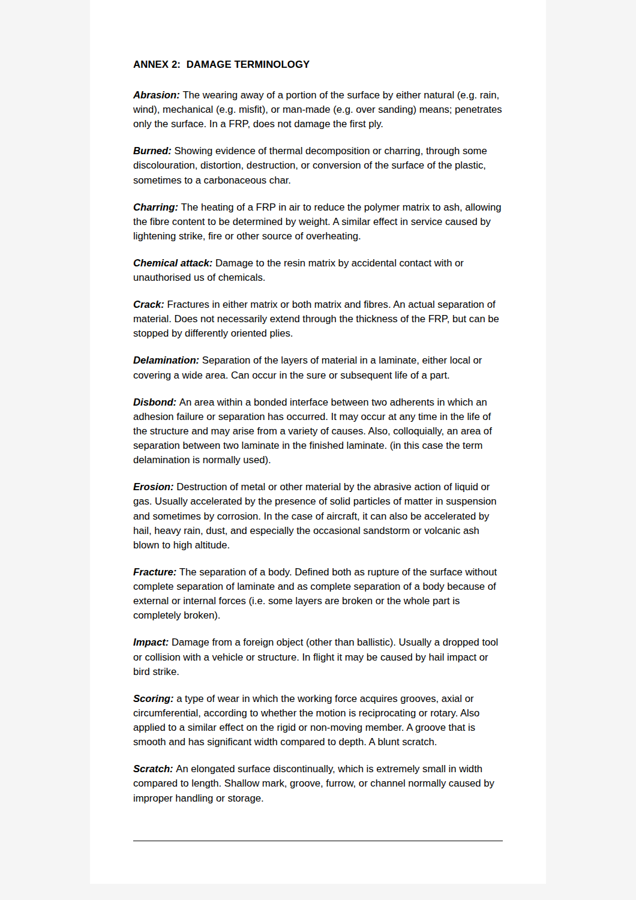ANNEX 2: DAMAGE TERMINOLOGY
Abrasion:
The wearing away of a portion of the surface by either natural (e.g. rain, wind), mechanical (e.g. misfit), or man-made (e.g. over sanding) means; penetrates only the surface. In a FRP, does not damage the first ply.
Burned:
Showing evidence of thermal decomposition or charring, through some discolouration, distortion, destruction, or conversion of the surface of the plastic, sometimes to a carbonaceous char.
Charring:
The heating of a FRP in air to reduce the polymer matrix to ash, allowing the fibre content to be determined by weight. A similar effect in service caused by lightening strike, fire or other source of overheating.
Chemical attack:
Damage to the resin matrix by accidental contact with or unauthorised us of chemicals.
Crack:
Fractures in either matrix or both matrix and fibres. An actual separation of material. Does not necessarily extend through the thickness of the FRP, but can be stopped by differently oriented plies.
Delamination:
Separation of the layers of material in a laminate, either local or covering a wide area. Can occur in the sure or subsequent life of a part.
Disbond:
An area within a bonded interface between two adherents in which an adhesion failure or separation has occurred. It may occur at any time in the life of the structure and may arise from a variety of causes. Also, colloquially, an area of separation between two laminate in the finished laminate. (in this case the term delamination is normally used).
Erosion:
Destruction of metal or other material by the abrasive action of liquid or gas. Usually accelerated by the presence of solid particles of matter in suspension and sometimes by corrosion. In the case of aircraft, it can also be accelerated by hail, heavy rain, dust, and especially the occasional sandstorm or volcanic ash blown to high altitude.
Fracture:
The separation of a body. Defined both as rupture of the surface without complete separation of laminate and as complete separation of a body because of external or internal forces (i.e. some layers are broken or the whole part is completely broken).
Impact:
Damage from a foreign object (other than ballistic). Usually a dropped tool or collision with a vehicle or structure. In flight it may be caused by hail impact or bird strike.
Scoring:
a type of wear in which the working force acquires grooves, axial or circumferential, according to whether the motion is reciprocating or rotary. Also applied to a similar effect on the rigid or non-moving member. A groove that is smooth and has significant width compared to depth. A blunt scratch.
Scratch:
An elongated surface discontinually, which is extremely small in width compared to length. Shallow mark, groove, furrow, or channel normally caused by improper handling or storage.